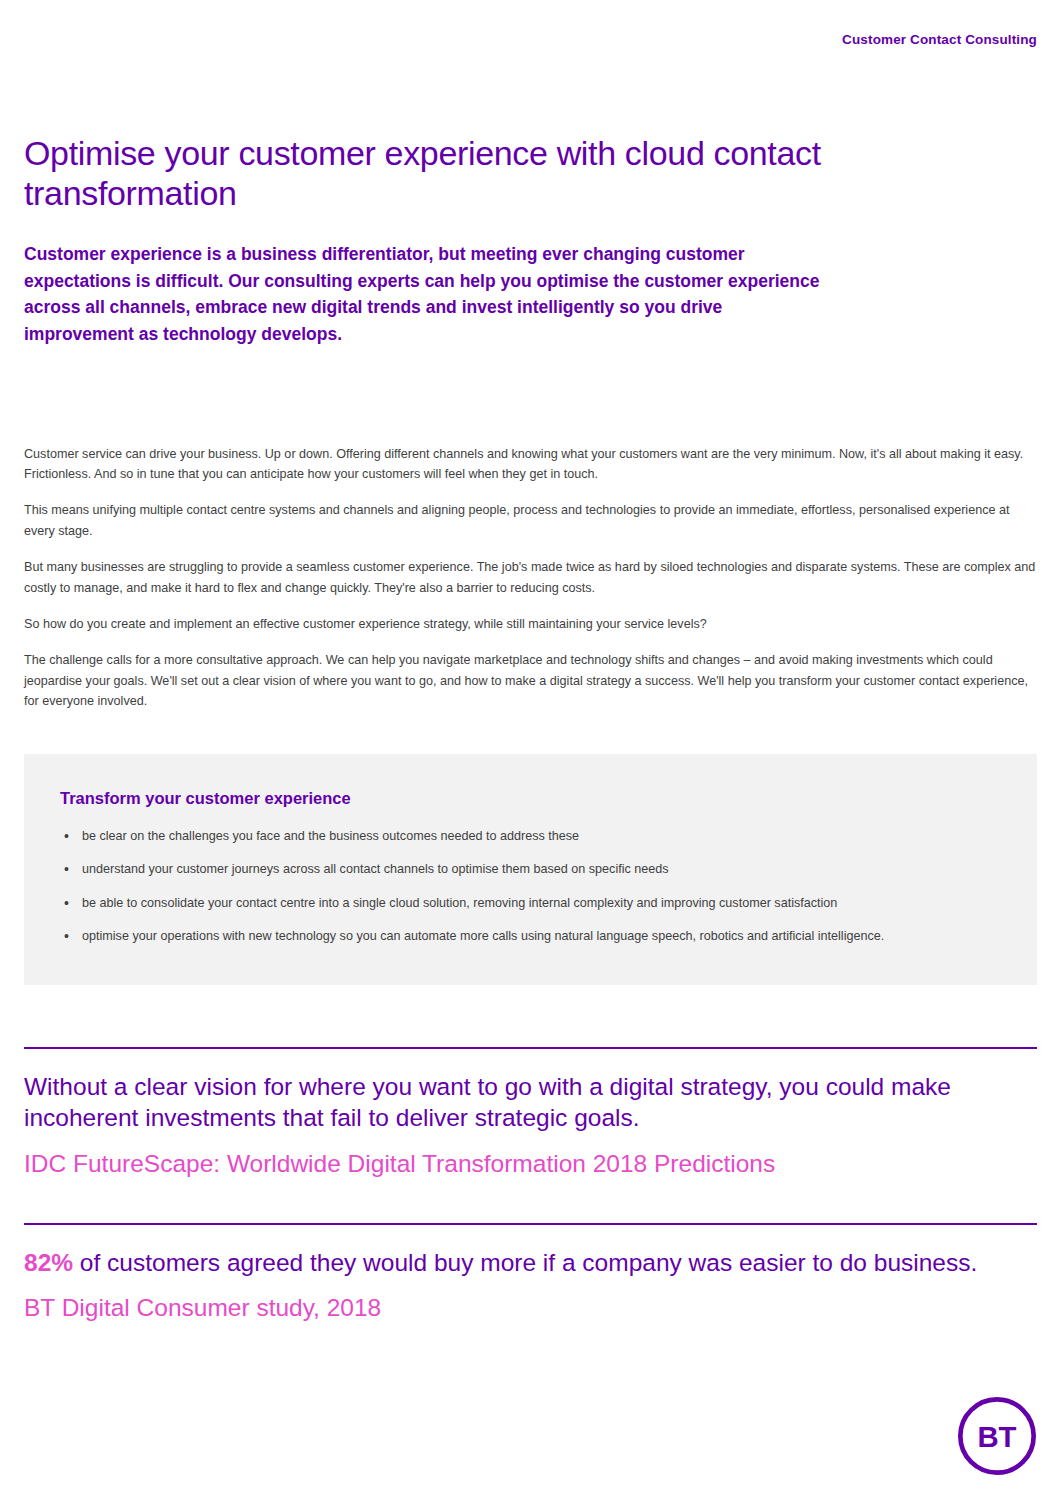Customer Contact Consulting
Optimise your customer experience with cloud contact transformation
Customer experience is a business differentiator, but meeting ever changing customer expectations is difficult. Our consulting experts can help you optimise the customer experience across all channels, embrace new digital trends and invest intelligently so you drive improvement as technology develops.
Customer service can drive your business. Up or down. Offering different channels and knowing what your customers want are the very minimum. Now, it's all about making it easy. Frictionless. And so in tune that you can anticipate how your customers will feel when they get in touch.
This means unifying multiple contact centre systems and channels and aligning people, process and technologies to provide an immediate, effortless, personalised experience at every stage.
But many businesses are struggling to provide a seamless customer experience. The job's made twice as hard by siloed technologies and disparate systems. These are complex and costly to manage, and make it hard to flex and change quickly. They're also a barrier to reducing costs.
So how do you create and implement an effective customer experience strategy, while still maintaining your service levels?
The challenge calls for a more consultative approach. We can help you navigate marketplace and technology shifts and changes – and avoid making investments which could jeopardise your goals. We'll set out a clear vision of where you want to go, and how to make a digital strategy a success. We'll help you transform your customer contact experience, for everyone involved.
Transform your customer experience
be clear on the challenges you face and the business outcomes needed to address these
understand your customer journeys across all contact channels to optimise them based on specific needs
be able to consolidate your contact centre into a single cloud solution, removing internal complexity and improving customer satisfaction
optimise your operations with new technology so you can automate more calls using natural language speech, robotics and artificial intelligence.
Without a clear vision for where you want to go with a digital strategy, you could make incoherent investments that fail to deliver strategic goals.
IDC FutureScape: Worldwide Digital Transformation 2018 Predictions
82% of customers agreed they would buy more if a company was easier to do business.
BT Digital Consumer study, 2018
BT BT